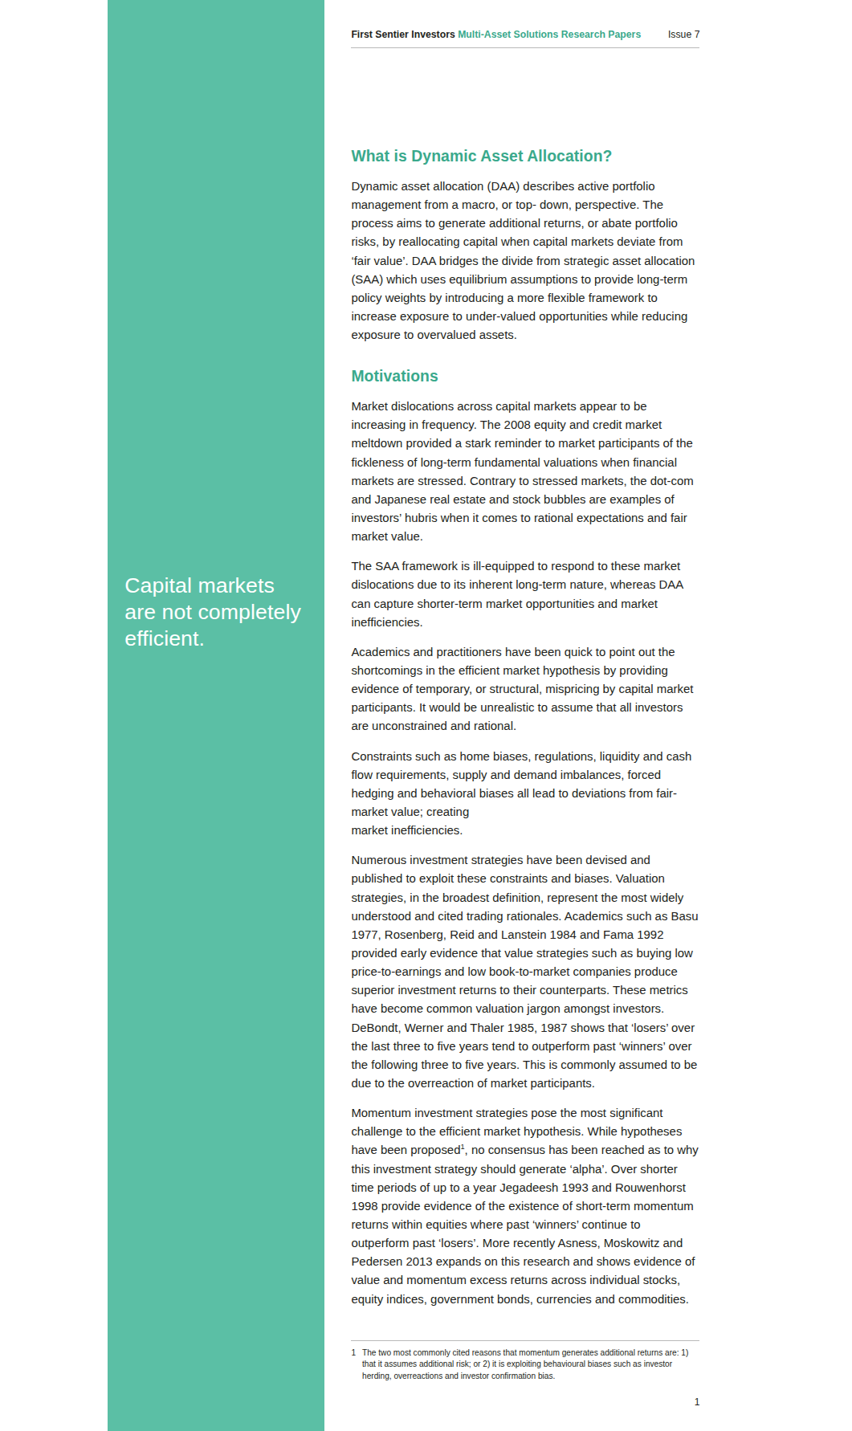Capital markets are not completely efficient.
First Sentier Investors Multi-Asset Solutions Research Papers
Issue 7
What is Dynamic Asset Allocation?
Dynamic asset allocation (DAA) describes active portfolio management from a macro, or top- down, perspective. The process aims to generate additional returns, or abate portfolio risks, by reallocating capital when capital markets deviate from ‘fair value’. DAA bridges the divide from strategic asset allocation (SAA) which uses equilibrium assumptions to provide long-term policy weights by introducing a more flexible framework to increase exposure to under-valued opportunities while reducing exposure to overvalued assets.
Motivations
Market dislocations across capital markets appear to be increasing in frequency. The 2008 equity and credit market meltdown provided a stark reminder to market participants of the fickleness of long-term fundamental valuations when financial markets are stressed. Contrary to stressed markets, the dot-com and Japanese real estate and stock bubbles are examples of investors’ hubris when it comes to rational expectations and fair market value.
The SAA framework is ill-equipped to respond to these market dislocations due to its inherent long-term nature, whereas DAA can capture shorter-term market opportunities and market inefficiencies.
Academics and practitioners have been quick to point out the shortcomings in the efficient market hypothesis by providing evidence of temporary, or structural, mispricing by capital market participants. It would be unrealistic to assume that all investors are unconstrained and rational.
Constraints such as home biases, regulations, liquidity and cash flow requirements, supply and demand imbalances, forced hedging and behavioral biases all lead to deviations from fair-market value; creating
market inefficiencies.
Numerous investment strategies have been devised and published to exploit these constraints and biases. Valuation strategies, in the broadest definition, represent the most widely understood and cited trading rationales. Academics such as Basu 1977, Rosenberg, Reid and Lanstein 1984 and Fama 1992 provided early evidence that value strategies such as buying low price-to-earnings and low book-to-market companies produce superior investment returns to their counterparts. These metrics have become common valuation jargon amongst investors. DeBondt, Werner and Thaler 1985, 1987 shows that ‘losers’ over the last three to five years tend to outperform past ‘winners’ over the following three to five years. This is commonly assumed to be due to the overreaction of market participants.
Momentum investment strategies pose the most significant challenge to the efficient market hypothesis. While hypotheses have been proposed1, no consensus has been reached as to why this investment strategy should generate ‘alpha’. Over shorter time periods of up to a year Jegadeesh 1993 and Rouwenhorst 1998 provide evidence of the existence of short-term momentum returns within equities where past ‘winners’ continue to outperform past ‘losers’. More recently Asness, Moskowitz and Pedersen 2013 expands on this research and shows evidence of value and momentum excess returns across individual stocks, equity indices, government bonds, currencies and commodities.
1 The two most commonly cited reasons that momentum generates additional returns are: 1) that it assumes additional risk; or 2) it is exploiting behavioural biases such as investor herding, overreactions and investor confirmation bias.
1